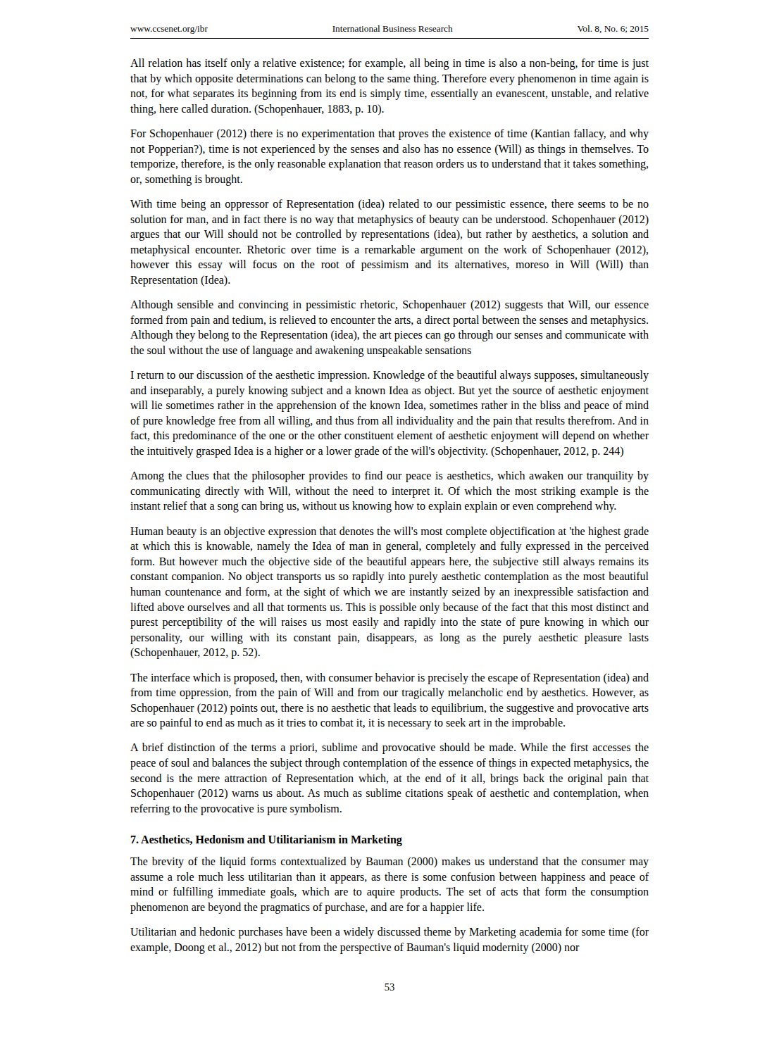www.ccsenet.org/ibr International Business Research Vol. 8, No. 6; 2015
All relation has itself only a relative existence; for example, all being in time is also a non-being, for time is just that by which opposite determinations can belong to the same thing. Therefore every phenomenon in time again is not, for what separates its beginning from its end is simply time, essentially an evanescent, unstable, and relative thing, here called duration. (Schopenhauer, 1883, p. 10).
For Schopenhauer (2012) there is no experimentation that proves the existence of time (Kantian fallacy, and why not Popperian?), time is not experienced by the senses and also has no essence (Will) as things in themselves. To temporize, therefore, is the only reasonable explanation that reason orders us to understand that it takes something, or, something is brought.
With time being an oppressor of Representation (idea) related to our pessimistic essence, there seems to be no solution for man, and in fact there is no way that metaphysics of beauty can be understood. Schopenhauer (2012) argues that our Will should not be controlled by representations (idea), but rather by aesthetics, a solution and metaphysical encounter. Rhetoric over time is a remarkable argument on the work of Schopenhauer (2012), however this essay will focus on the root of pessimism and its alternatives, moreso in Will (Will) than Representation (Idea).
Although sensible and convincing in pessimistic rhetoric, Schopenhauer (2012) suggests that Will, our essence formed from pain and tedium, is relieved to encounter the arts, a direct portal between the senses and metaphysics. Although they belong to the Representation (idea), the art pieces can go through our senses and communicate with the soul without the use of language and awakening unspeakable sensations
I return to our discussion of the aesthetic impression. Knowledge of the beautiful always supposes, simultaneously and inseparably, a purely knowing subject and a known Idea as object. But yet the source of aesthetic enjoyment will lie sometimes rather in the apprehension of the known Idea, sometimes rather in the bliss and peace of mind of pure knowledge free from all willing, and thus from all individuality and the pain that results therefrom. And in fact, this predominance of the one or the other constituent element of aesthetic enjoyment will depend on whether the intuitively grasped Idea is a higher or a lower grade of the will's objectivity. (Schopenhauer, 2012, p. 244)
Among the clues that the philosopher provides to find our peace is aesthetics, which awaken our tranquility by communicating directly with Will, without the need to interpret it. Of which the most striking example is the instant relief that a song can bring us, without us knowing how to explain explain or even comprehend why.
Human beauty is an objective expression that denotes the will's most complete objectification at 'the highest grade at which this is knowable, namely the Idea of man in general, completely and fully expressed in the perceived form. But however much the objective side of the beautiful appears here, the subjective still always remains its constant companion. No object transports us so rapidly into purely aesthetic contemplation as the most beautiful human countenance and form, at the sight of which we are instantly seized by an inexpressible satisfaction and lifted above ourselves and all that torments us. This is possible only because of the fact that this most distinct and purest perceptibility of the will raises us most easily and rapidly into the state of pure knowing in which our personality, our willing with its constant pain, disappears, as long as the purely aesthetic pleasure lasts (Schopenhauer, 2012, p. 52).
The interface which is proposed, then, with consumer behavior is precisely the escape of Representation (idea) and from time oppression, from the pain of Will and from our tragically melancholic end by aesthetics. However, as Schopenhauer (2012) points out, there is no aesthetic that leads to equilibrium, the suggestive and provocative arts are so painful to end as much as it tries to combat it, it is necessary to seek art in the improbable.
A brief distinction of the terms a priori, sublime and provocative should be made. While the first accesses the peace of soul and balances the subject through contemplation of the essence of things in expected metaphysics, the second is the mere attraction of Representation which, at the end of it all, brings back the original pain that Schopenhauer (2012) warns us about. As much as sublime citations speak of aesthetic and contemplation, when referring to the provocative is pure symbolism.
7. Aesthetics, Hedonism and Utilitarianism in Marketing
The brevity of the liquid forms contextualized by Bauman (2000) makes us understand that the consumer may assume a role much less utilitarian than it appears, as there is some confusion between happiness and peace of mind or fulfilling immediate goals, which are to aquire products. The set of acts that form the consumption phenomenon are beyond the pragmatics of purchase, and are for a happier life.
Utilitarian and hedonic purchases have been a widely discussed theme by Marketing academia for some time (for example, Doong et al., 2012) but not from the perspective of Bauman's liquid modernity (2000) nor
53